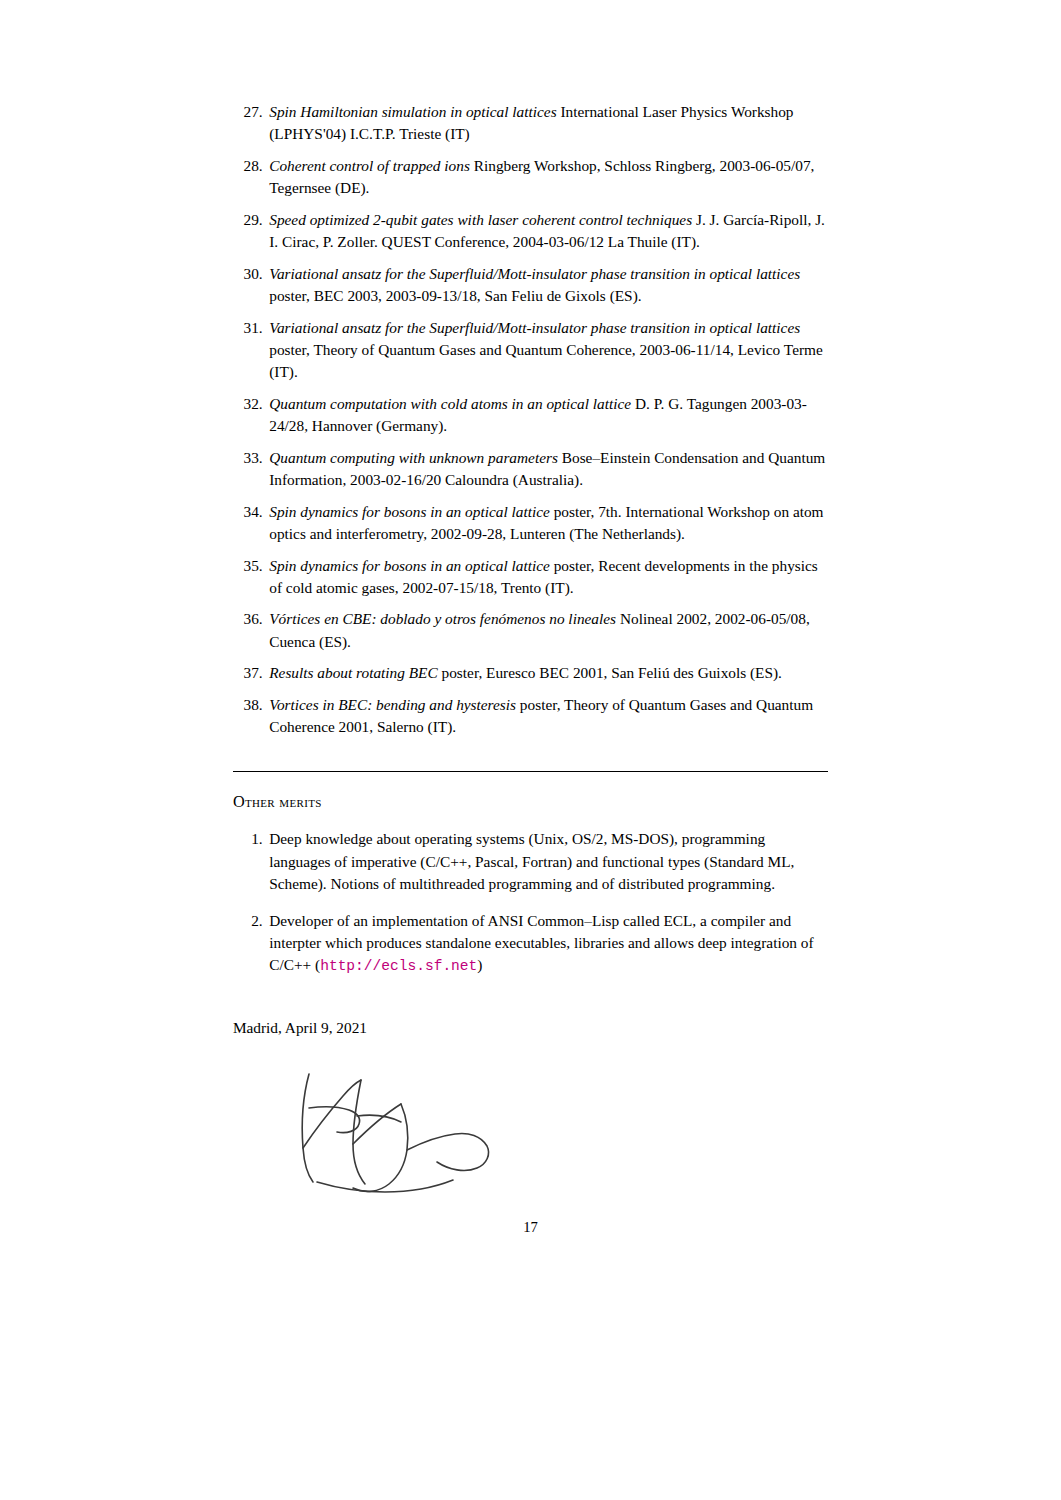Spin Hamiltonian simulation in optical lattices International Laser Physics Workshop (LPHYS'04) I.C.T.P. Trieste (IT)
Coherent control of trapped ions Ringberg Workshop, Schloss Ringberg, 2003-06-05/07, Tegernsee (DE).
Speed optimized 2-qubit gates with laser coherent control techniques J. J. García-Ripoll, J. I. Cirac, P. Zoller. QUEST Conference, 2004-03-06/12 La Thuile (IT).
Variational ansatz for the Superfluid/Mott-insulator phase transition in optical lattices poster, BEC 2003, 2003-09-13/18, San Feliu de Gixols (ES).
Variational ansatz for the Superfluid/Mott-insulator phase transition in optical lattices poster, Theory of Quantum Gases and Quantum Coherence, 2003-06-11/14, Levico Terme (IT).
Quantum computation with cold atoms in an optical lattice D. P. G. Tagungen 2003-03-24/28, Hannover (Germany).
Quantum computing with unknown parameters Bose–Einstein Condensation and Quantum Information, 2003-02-16/20 Caloundra (Australia).
Spin dynamics for bosons in an optical lattice poster, 7th. International Workshop on atom optics and interferometry, 2002-09-28, Lunteren (The Netherlands).
Spin dynamics for bosons in an optical lattice poster, Recent developments in the physics of cold atomic gases, 2002-07-15/18, Trento (IT).
Vórtices en CBE: doblado y otros fenómenos no lineales Nolineal 2002, 2002-06-05/08, Cuenca (ES).
Results about rotating BEC poster, Euresco BEC 2001, San Feliú des Guixols (ES).
Vortices in BEC: bending and hysteresis poster, Theory of Quantum Gases and Quantum Coherence 2001, Salerno (IT).
Other merits
Deep knowledge about operating systems (Unix, OS/2, MS-DOS), programming languages of imperative (C/C++, Pascal, Fortran) and functional types (Standard ML, Scheme). Notions of multithreaded programming and of distributed programming.
Developer of an implementation of ANSI Common–Lisp called ECL, a compiler and interpter which produces standalone executables, libraries and allows deep integration of C/C++ (http://ecls.sf.net)
Madrid, April 9, 2021
17